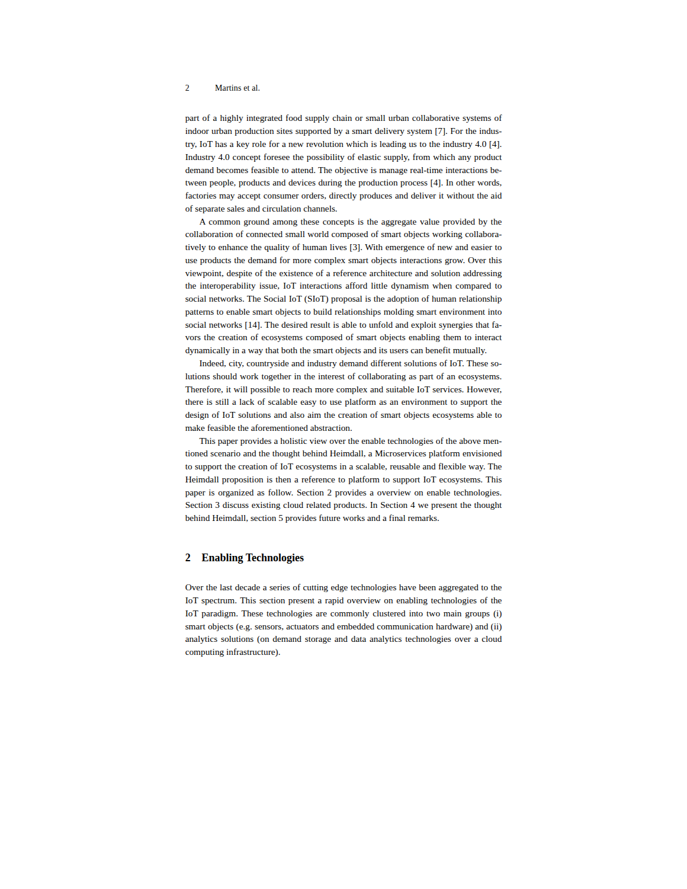2 Martins et al.
part of a highly integrated food supply chain or small urban collaborative systems of indoor urban production sites supported by a smart delivery system [7]. For the industry, IoT has a key role for a new revolution which is leading us to the industry 4.0 [4]. Industry 4.0 concept foresee the possibility of elastic supply, from which any product demand becomes feasible to attend. The objective is manage real-time interactions between people, products and devices during the production process [4]. In other words, factories may accept consumer orders, directly produces and deliver it without the aid of separate sales and circulation channels.
A common ground among these concepts is the aggregate value provided by the collaboration of connected small world composed of smart objects working collaboratively to enhance the quality of human lives [3]. With emergence of new and easier to use products the demand for more complex smart objects interactions grow. Over this viewpoint, despite of the existence of a reference architecture and solution addressing the interoperability issue, IoT interactions afford little dynamism when compared to social networks. The Social IoT (SIoT) proposal is the adoption of human relationship patterns to enable smart objects to build relationships molding smart environment into social networks [14]. The desired result is able to unfold and exploit synergies that favors the creation of ecosystems composed of smart objects enabling them to interact dynamically in a way that both the smart objects and its users can benefit mutually.
Indeed, city, countryside and industry demand different solutions of IoT. These solutions should work together in the interest of collaborating as part of an ecosystems. Therefore, it will possible to reach more complex and suitable IoT services. However, there is still a lack of scalable easy to use platform as an environment to support the design of IoT solutions and also aim the creation of smart objects ecosystems able to make feasible the aforementioned abstraction.
This paper provides a holistic view over the enable technologies of the above mentioned scenario and the thought behind Heimdall, a Microservices platform envisioned to support the creation of IoT ecosystems in a scalable, reusable and flexible way. The Heimdall proposition is then a reference to platform to support IoT ecosystems. This paper is organized as follow. Section 2 provides a overview on enable technologies. Section 3 discuss existing cloud related products. In Section 4 we present the thought behind Heimdall, section 5 provides future works and a final remarks.
2 Enabling Technologies
Over the last decade a series of cutting edge technologies have been aggregated to the IoT spectrum. This section present a rapid overview on enabling technologies of the IoT paradigm. These technologies are commonly clustered into two main groups (i) smart objects (e.g. sensors, actuators and embedded communication hardware) and (ii) analytics solutions (on demand storage and data analytics technologies over a cloud computing infrastructure).